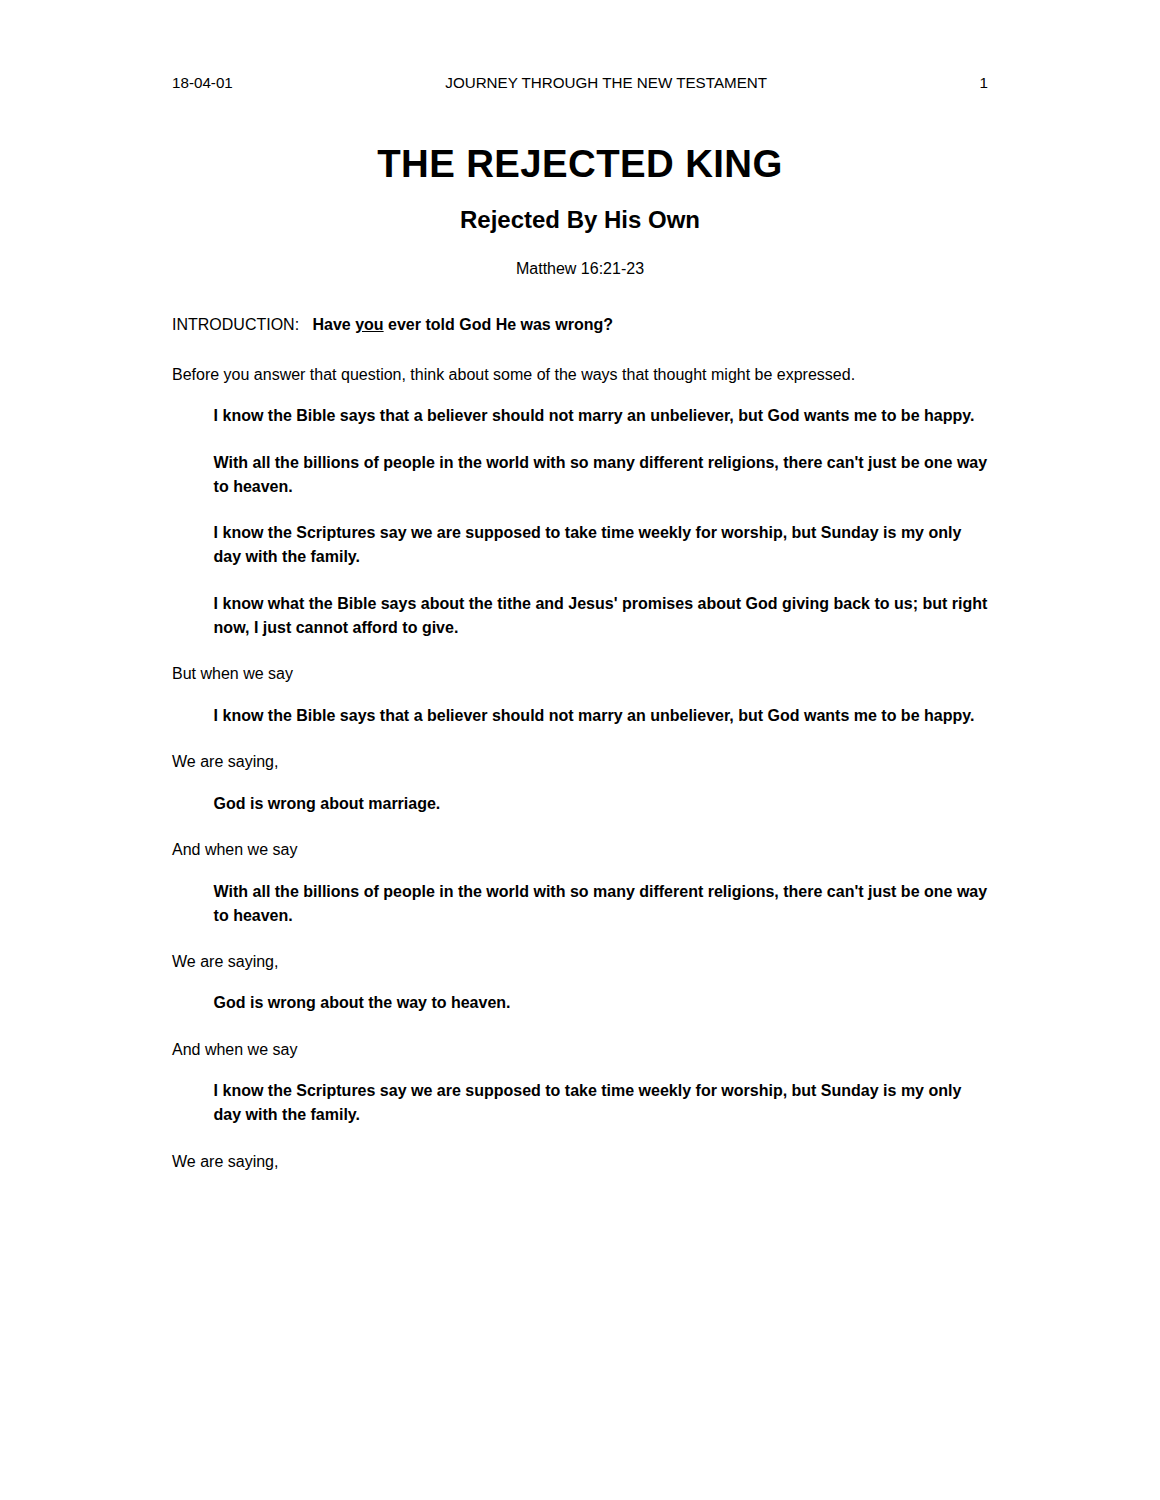18-04-01 JOURNEY THROUGH THE NEW TESTAMENT 1
THE REJECTED KING
Rejected By His Own
Matthew 16:21-23
INTRODUCTION: Have you ever told God He was wrong?
Before you answer that question, think about some of the ways that thought might be expressed.
I know the Bible says that a believer should not marry an unbeliever, but God wants me to be happy.
With all the billions of people in the world with so many different religions, there can't just be one way to heaven.
I know the Scriptures say we are supposed to take time weekly for worship, but Sunday is my only day with the family.
I know what the Bible says about the tithe and Jesus' promises about God giving back to us; but right now, I just cannot afford to give.
But when we say
I know the Bible says that a believer should not marry an unbeliever, but God wants me to be happy.
We are saying,
God is wrong about marriage.
And when we say
With all the billions of people in the world with so many different religions, there can't just be one way to heaven.
We are saying,
God is wrong about the way to heaven.
And when we say
I know the Scriptures say we are supposed to take time weekly for worship, but Sunday is my only day with the family.
We are saying,